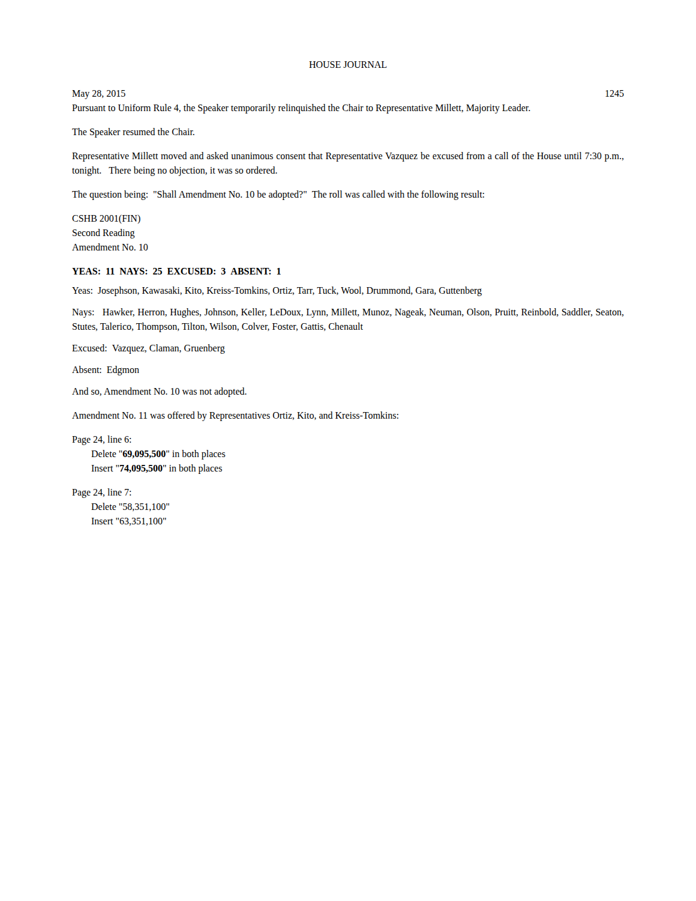HOUSE JOURNAL
May 28, 2015 1245
Pursuant to Uniform Rule 4, the Speaker temporarily relinquished the Chair to Representative Millett, Majority Leader.
The Speaker resumed the Chair.
Representative Millett moved and asked unanimous consent that Representative Vazquez be excused from a call of the House until 7:30 p.m., tonight. There being no objection, it was so ordered.
The question being: "Shall Amendment No. 10 be adopted?" The roll was called with the following result:
CSHB 2001(FIN)
Second Reading
Amendment No. 10
YEAS: 11 NAYS: 25 EXCUSED: 3 ABSENT: 1
Yeas: Josephson, Kawasaki, Kito, Kreiss-Tomkins, Ortiz, Tarr, Tuck, Wool, Drummond, Gara, Guttenberg
Nays: Hawker, Herron, Hughes, Johnson, Keller, LeDoux, Lynn, Millett, Munoz, Nageak, Neuman, Olson, Pruitt, Reinbold, Saddler, Seaton, Stutes, Talerico, Thompson, Tilton, Wilson, Colver, Foster, Gattis, Chenault
Excused: Vazquez, Claman, Gruenberg
Absent: Edgmon
And so, Amendment No. 10 was not adopted.
Amendment No. 11 was offered by Representatives Ortiz, Kito, and Kreiss-Tomkins:
Page 24, line 6:
Delete "69,095,500" in both places
Insert "74,095,500" in both places
Page 24, line 7:
Delete "58,351,100"
Insert "63,351,100"